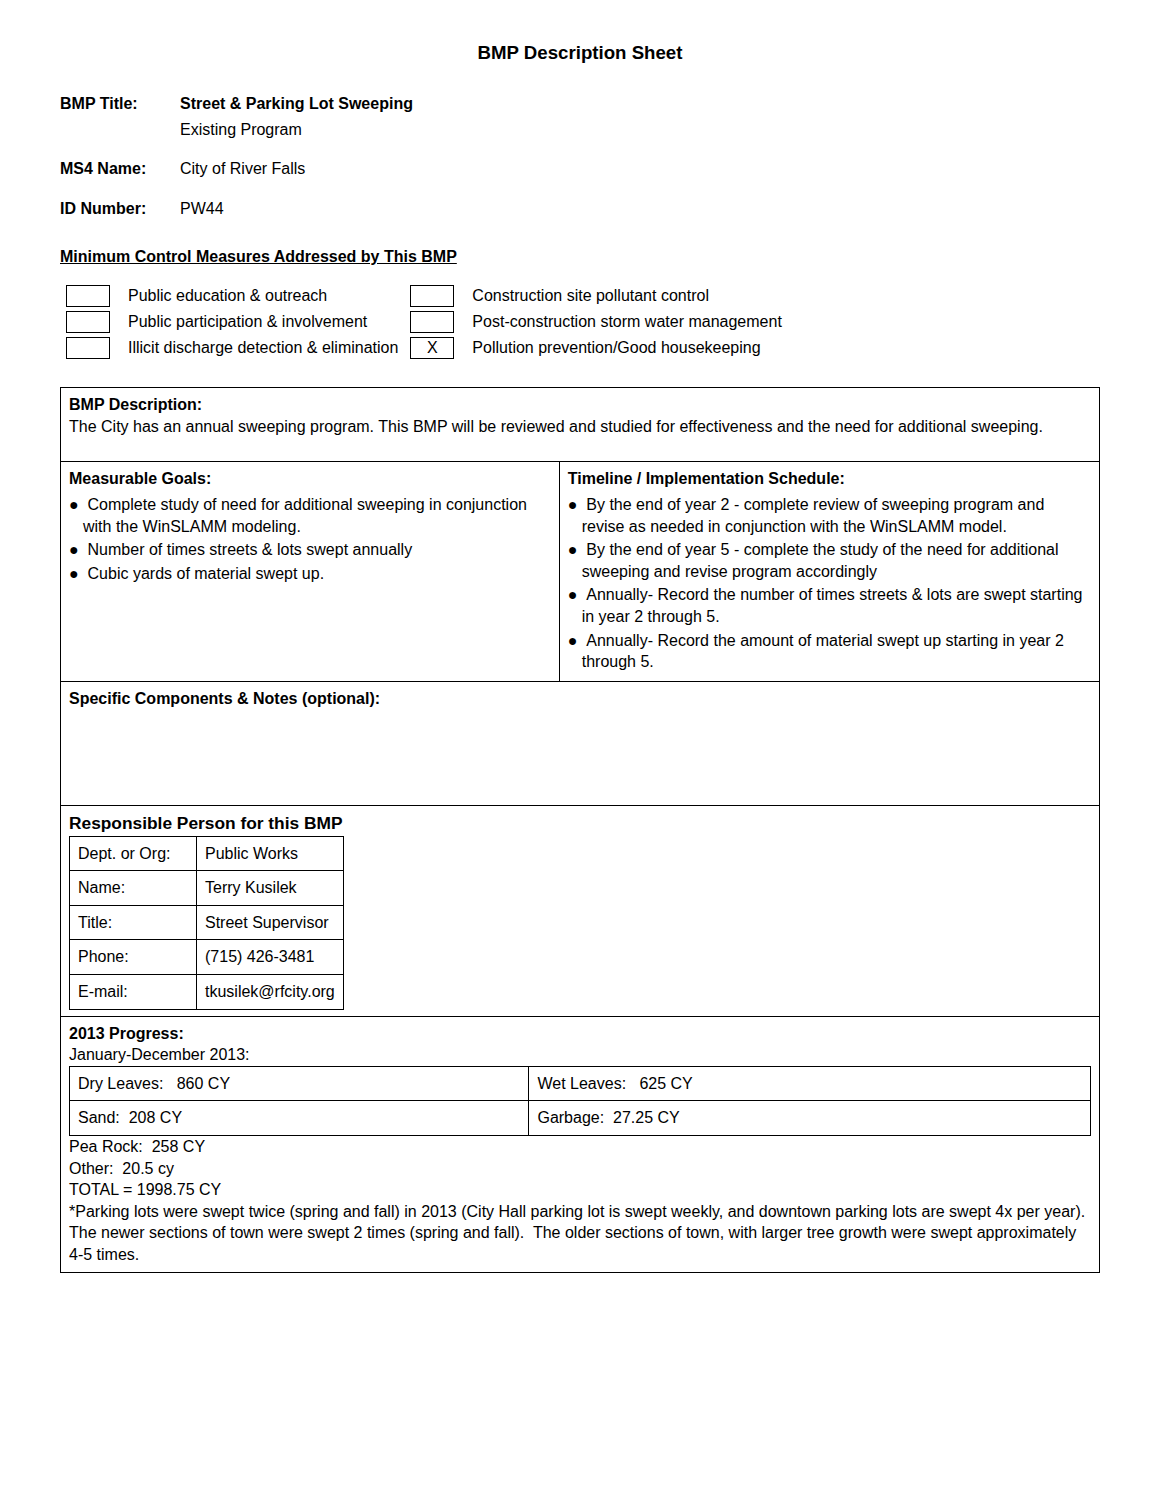BMP Description Sheet
BMP Title: Street & Parking Lot Sweeping
Existing Program
MS4 Name: City of River Falls
ID Number: PW44
Minimum Control Measures Addressed by This BMP
| | Public education & outreach | | Construction site pollutant control |
| | Public participation & involvement | | Post-construction storm water management |
| | Illicit discharge detection & elimination | X | Pollution prevention/Good housekeeping |
| BMP Description: The City has an annual sweeping program. This BMP will be reviewed and studied for effectiveness and the need for additional sweeping. |
| Measurable Goals: ● Complete study of need for additional sweeping in conjunction with the WinSLAMM modeling. ● Number of times streets & lots swept annually ● Cubic yards of material swept up. | Timeline / Implementation Schedule: ● By the end of year 2 - complete review of sweeping program and revise as needed in conjunction with the WinSLAMM model. ● By the end of year 5 - complete the study of the need for additional sweeping and revise program accordingly ● Annually- Record the number of times streets & lots are swept starting in year 2 through 5. ● Annually- Record the amount of material swept up starting in year 2 through 5. |
| Specific Components & Notes (optional): |
| Responsible Person for this BMP / Dept. or Org: / Public Works / / Name: / Terry Kusilek / / Title: / Street Supervisor / / Phone: / (715) 426-3481 / / E-mail: / tkusilek@rfcity.org / |
| 2013 Progress: January-December 2013: / Dry Leaves: 860 CY / Wet Leaves: 625 CY / / Sand: 208 CY / Garbage: 27.25 CY / Pea Rock: 258 CY Other: 20.5 cy TOTAL = 1998.75 CY *Parking lots were swept twice (spring and fall) in 2013 (City Hall parking lot is swept weekly, and downtown parking lots are swept 4x per year). The newer sections of town were swept 2 times (spring and fall). The older sections of town, with larger tree growth were swept approximately 4-5 times. |